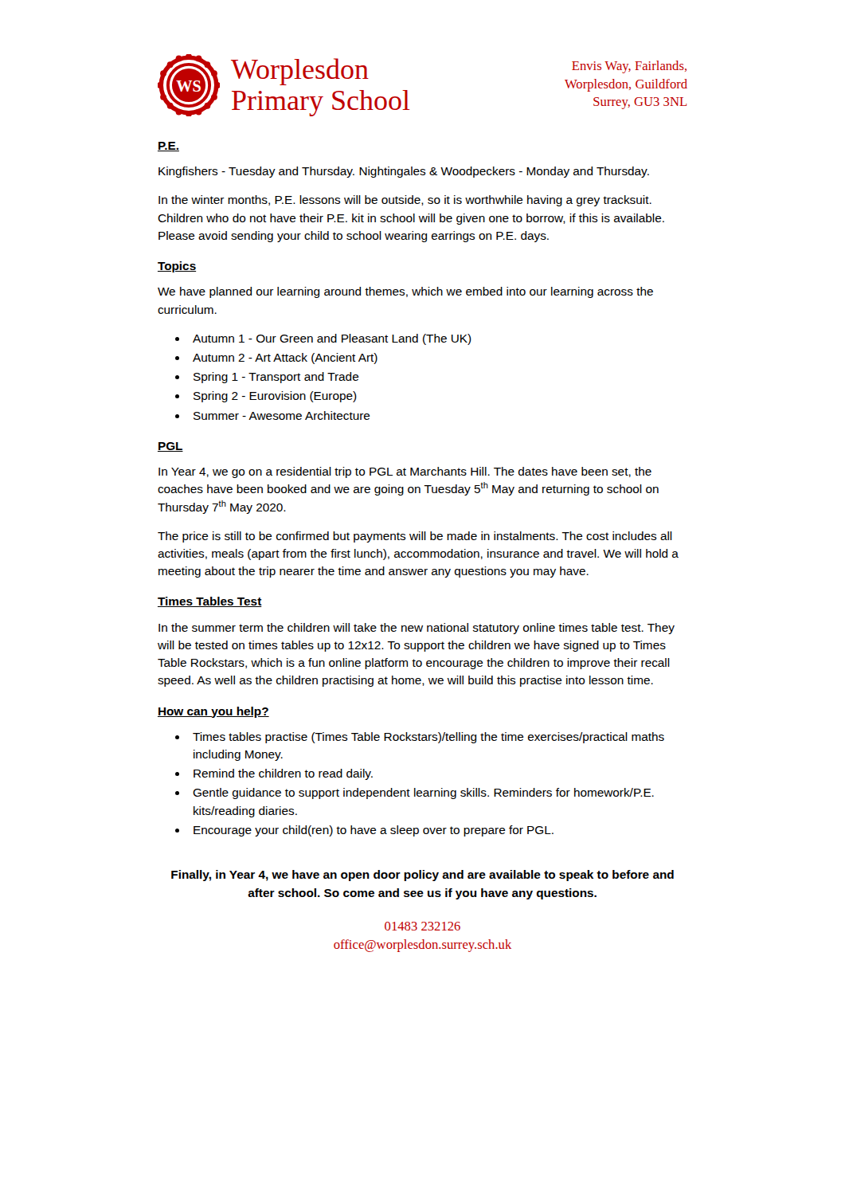WS
Worplesdon
Primary School
Envis Way, Fairlands,
Worplesdon, Guildford
Surrey, GU3 3NL
P.E.
Kingfishers - Tuesday and Thursday. Nightingales & Woodpeckers - Monday and Thursday.
In the winter months, P.E. lessons will be outside, so it is worthwhile having a grey tracksuit. Children who do not have their P.E. kit in school will be given one to borrow, if this is available. Please avoid sending your child to school wearing earrings on P.E. days.
Topics
We have planned our learning around themes, which we embed into our learning across the curriculum.
Autumn 1 - Our Green and Pleasant Land (The UK)
Autumn 2 - Art Attack (Ancient Art)
Spring 1 - Transport and Trade
Spring 2 - Eurovision (Europe)
Summer - Awesome Architecture
PGL
In Year 4, we go on a residential trip to PGL at Marchants Hill. The dates have been set, the coaches have been booked and we are going on Tuesday 5th May and returning to school on Thursday 7th May 2020.
The price is still to be confirmed but payments will be made in instalments. The cost includes all activities, meals (apart from the first lunch), accommodation, insurance and travel. We will hold a meeting about the trip nearer the time and answer any questions you may have.
Times Tables Test
In the summer term the children will take the new national statutory online times table test. They will be tested on times tables up to 12x12. To support the children we have signed up to Times Table Rockstars, which is a fun online platform to encourage the children to improve their recall speed. As well as the children practising at home, we will build this practise into lesson time.
How can you help?
Times tables practise (Times Table Rockstars)/telling the time exercises/practical maths including Money.
Remind the children to read daily.
Gentle guidance to support independent learning skills. Reminders for homework/P.E. kits/reading diaries.
Encourage your child(ren) to have a sleep over to prepare for PGL.
Finally, in Year 4, we have an open door policy and are available to speak to before and after school. So come and see us if you have any questions.
01483 232126
office@worplesdon.surrey.sch.uk